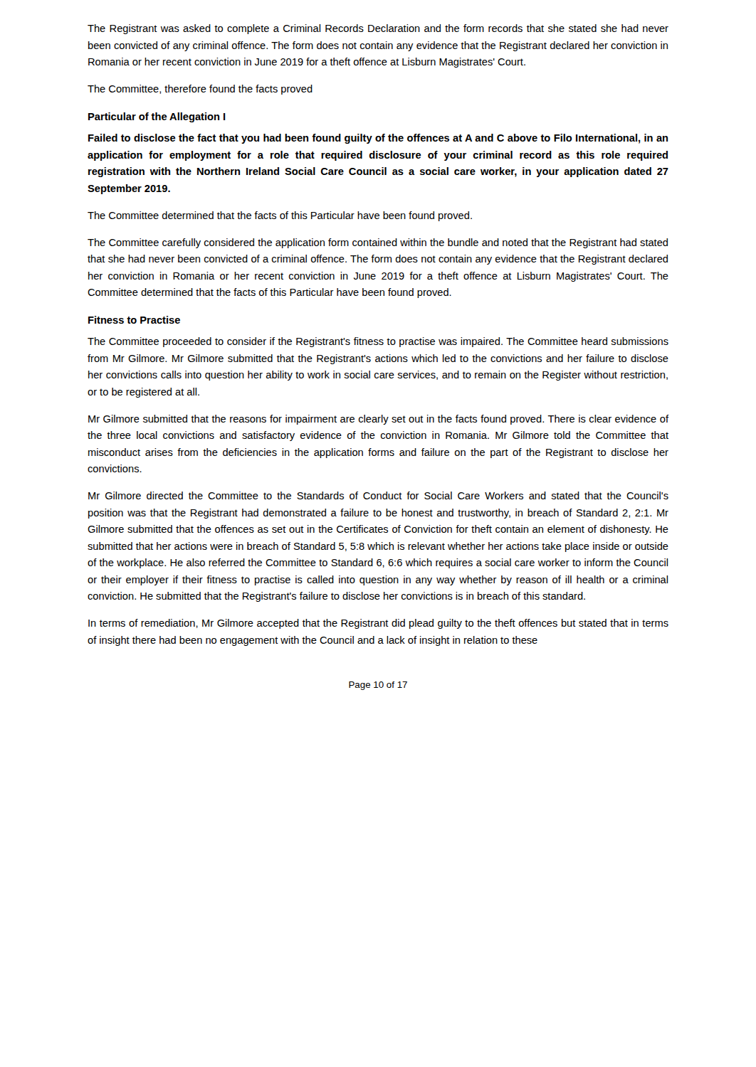The Registrant was asked to complete a Criminal Records Declaration and the form records that she stated she had never been convicted of any criminal offence. The form does not contain any evidence that the Registrant declared her conviction in Romania or her recent conviction in June 2019 for a theft offence at Lisburn Magistrates' Court.
The Committee, therefore found the facts proved
Particular of the Allegation I
Failed to disclose the fact that you had been found guilty of the offences at A and C above to Filo International, in an application for employment for a role that required disclosure of your criminal record as this role required registration with the Northern Ireland Social Care Council as a social care worker, in your application dated 27 September 2019.
The Committee determined that the facts of this Particular have been found proved.
The Committee carefully considered the application form contained within the bundle and noted that the Registrant had stated that she had never been convicted of a criminal offence. The form does not contain any evidence that the Registrant declared her conviction in Romania or her recent conviction in June 2019 for a theft offence at Lisburn Magistrates' Court. The Committee determined that the facts of this Particular have been found proved.
Fitness to Practise
The Committee proceeded to consider if the Registrant's fitness to practise was impaired. The Committee heard submissions from Mr Gilmore. Mr Gilmore submitted that the Registrant's actions which led to the convictions and her failure to disclose her convictions calls into question her ability to work in social care services, and to remain on the Register without restriction, or to be registered at all.
Mr Gilmore submitted that the reasons for impairment are clearly set out in the facts found proved. There is clear evidence of the three local convictions and satisfactory evidence of the conviction in Romania. Mr Gilmore told the Committee that misconduct arises from the deficiencies in the application forms and failure on the part of the Registrant to disclose her convictions.
Mr Gilmore directed the Committee to the Standards of Conduct for Social Care Workers and stated that the Council's position was that the Registrant had demonstrated a failure to be honest and trustworthy, in breach of Standard 2, 2:1. Mr Gilmore submitted that the offences as set out in the Certificates of Conviction for theft contain an element of dishonesty. He submitted that her actions were in breach of Standard 5, 5:8 which is relevant whether her actions take place inside or outside of the workplace. He also referred the Committee to Standard 6, 6:6 which requires a social care worker to inform the Council or their employer if their fitness to practise is called into question in any way whether by reason of ill health or a criminal conviction. He submitted that the Registrant's failure to disclose her convictions is in breach of this standard.
In terms of remediation, Mr Gilmore accepted that the Registrant did plead guilty to the theft offences but stated that in terms of insight there had been no engagement with the Council and a lack of insight in relation to these
Page 10 of 17